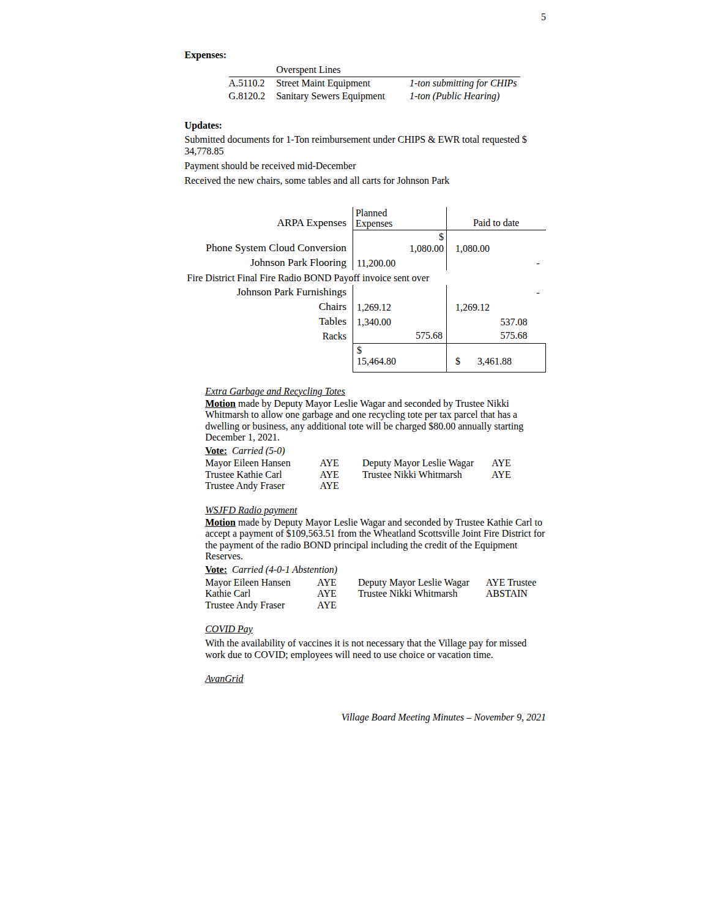5
Expenses:
| | Overspent Lines | |
| A.5110.2 | Street Maint Equipment | 1-ton submitting for CHIPs |
| G.8120.2 | Sanitary Sewers Equipment | 1-ton (Public Hearing) |
Updates:
Submitted documents for 1-Ton reimbursement under CHIPS & EWR total requested $ 34,778.85
Payment should be received mid-December
Received the new chairs, some tables and all carts for Johnson Park
| ARPA Expenses | Planned Expenses | Paid to date |
| Phone System Cloud Conversion | $ 1,080.00 | 1,080.00 |
| Johnson Park Flooring | 11,200.00 | - |
| Fire District Final Fire Radio BOND Payoff invoice sent over |
| Johnson Park Furnishings | | - |
| Chairs | 1,269.12 | 1,269.12 |
| Tables | 1,340.00 | 537.08 |
| Racks | 575.68 | 575.68 |
| | $ 15,464.80 | $ 3,461.88 |
Extra Garbage and Recycling Totes
Motion made by Deputy Mayor Leslie Wagar and seconded by Trustee Nikki Whitmarsh to allow one garbage and one recycling tote per tax parcel that has a dwelling or business, any additional tote will be charged $80.00 annually starting December 1, 2021.
Vote: Carried (5-0)
| Mayor Eileen Hansen | AYE | Deputy Mayor Leslie Wagar | AYE |
| Trustee Kathie Carl | AYE | Trustee Nikki Whitmarsh | AYE |
| Trustee Andy Fraser | AYE | | |
WSJFD Radio payment
Motion made by Deputy Mayor Leslie Wagar and seconded by Trustee Kathie Carl to accept a payment of $109,563.51 from the Wheatland Scottsville Joint Fire District for the payment of the radio BOND principal including the credit of the Equipment Reserves.
Vote: Carried (4-0-1 Abstention)
| Mayor Eileen Hansen | AYE | Deputy Mayor Leslie Wagar | AYE Trustee |
| Kathie Carl | AYE | Trustee Nikki Whitmarsh | ABSTAIN |
| Trustee Andy Fraser | AYE | | |
COVID Pay
With the availability of vaccines it is not necessary that the Village pay for missed work due to COVID; employees will need to use choice or vacation time.
AvanGrid
Village Board Meeting Minutes – November 9, 2021